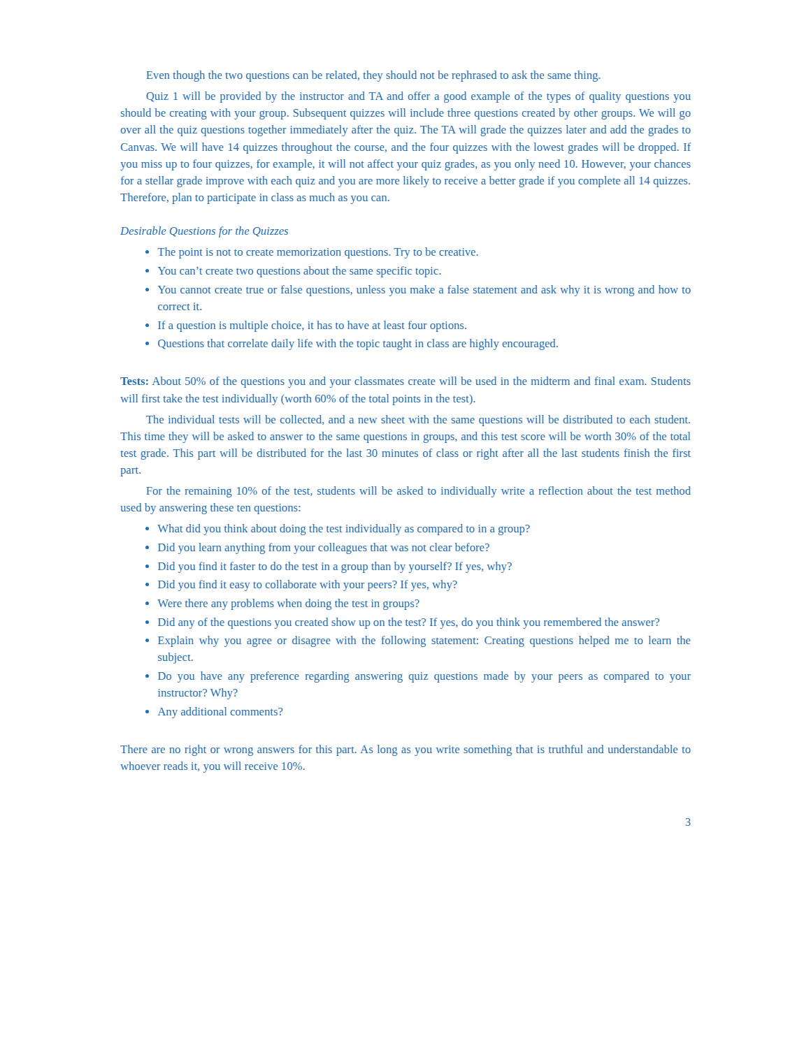Even though the two questions can be related, they should not be rephrased to ask the same thing.
Quiz 1 will be provided by the instructor and TA and offer a good example of the types of quality questions you should be creating with your group. Subsequent quizzes will include three questions created by other groups. We will go over all the quiz questions together immediately after the quiz. The TA will grade the quizzes later and add the grades to Canvas. We will have 14 quizzes throughout the course, and the four quizzes with the lowest grades will be dropped. If you miss up to four quizzes, for example, it will not affect your quiz grades, as you only need 10. However, your chances for a stellar grade improve with each quiz and you are more likely to receive a better grade if you complete all 14 quizzes. Therefore, plan to participate in class as much as you can.
Desirable Questions for the Quizzes
The point is not to create memorization questions. Try to be creative.
You can’t create two questions about the same specific topic.
You cannot create true or false questions, unless you make a false statement and ask why it is wrong and how to correct it.
If a question is multiple choice, it has to have at least four options.
Questions that correlate daily life with the topic taught in class are highly encouraged.
Tests: About 50% of the questions you and your classmates create will be used in the midterm and final exam. Students will first take the test individually (worth 60% of the total points in the test).
The individual tests will be collected, and a new sheet with the same questions will be distributed to each student. This time they will be asked to answer to the same questions in groups, and this test score will be worth 30% of the total test grade. This part will be distributed for the last 30 minutes of class or right after all the last students finish the first part.
For the remaining 10% of the test, students will be asked to individually write a reflection about the test method used by answering these ten questions:
What did you think about doing the test individually as compared to in a group?
Did you learn anything from your colleagues that was not clear before?
Did you find it faster to do the test in a group than by yourself? If yes, why?
Did you find it easy to collaborate with your peers? If yes, why?
Were there any problems when doing the test in groups?
Did any of the questions you created show up on the test? If yes, do you think you remembered the answer?
Explain why you agree or disagree with the following statement: Creating questions helped me to learn the subject.
Do you have any preference regarding answering quiz questions made by your peers as compared to your instructor? Why?
Any additional comments?
There are no right or wrong answers for this part. As long as you write something that is truthful and understandable to whoever reads it, you will receive 10%.
3